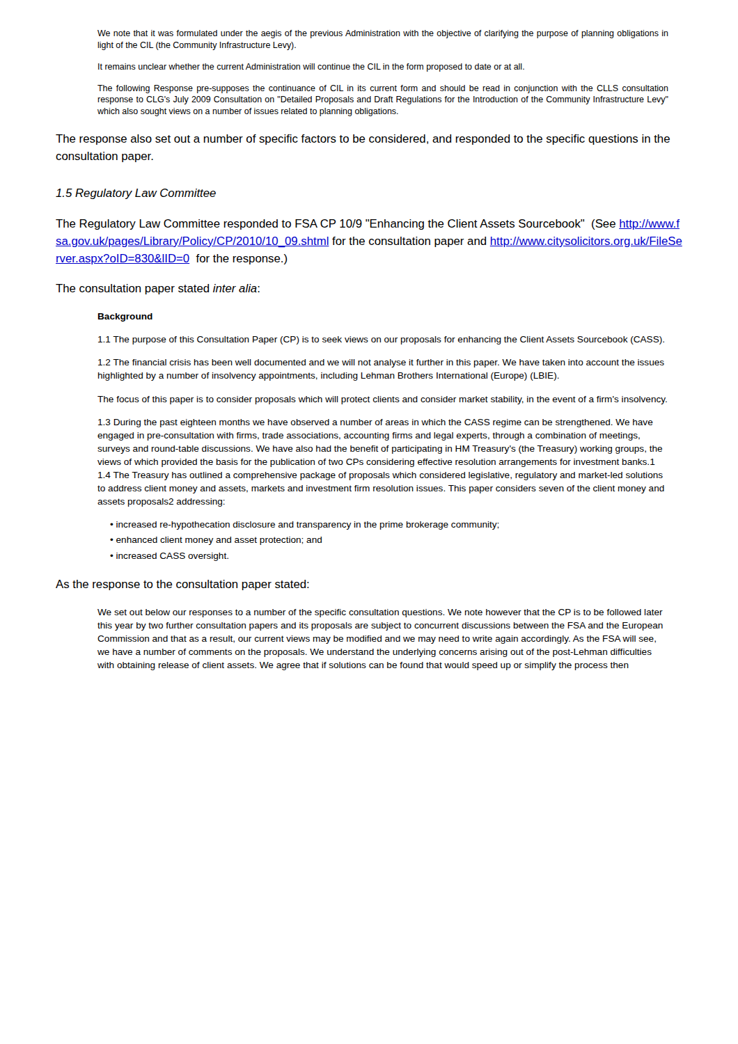We note that it was formulated under the aegis of the previous Administration with the objective of clarifying the purpose of planning obligations in light of the CIL (the Community Infrastructure Levy).
It remains unclear whether the current Administration will continue the CIL in the form proposed to date or at all.
The following Response pre-supposes the continuance of CIL in its current form and should be read in conjunction with the CLLS consultation response to CLG's July 2009 Consultation on "Detailed Proposals and Draft Regulations for the Introduction of the Community Infrastructure Levy" which also sought views on a number of issues related to planning obligations.
The response also set out a number of specific factors to be considered, and responded to the specific questions in the consultation paper.
1.5 Regulatory Law Committee
The Regulatory Law Committee responded to FSA CP 10/9 "Enhancing the Client Assets Sourcebook" (See http://www.fsa.gov.uk/pages/Library/Policy/CP/2010/10_09.shtml for the consultation paper and http://www.citysolicitors.org.uk/FileServer.aspx?oID=830&lID=0 for the response.)
The consultation paper stated inter alia:
Background
1.1 The purpose of this Consultation Paper (CP) is to seek views on our proposals for enhancing the Client Assets Sourcebook (CASS).
1.2 The financial crisis has been well documented and we will not analyse it further in this paper. We have taken into account the issues highlighted by a number of insolvency appointments, including Lehman Brothers International (Europe) (LBIE).
The focus of this paper is to consider proposals which will protect clients and consider market stability, in the event of a firm's insolvency.
1.3 During the past eighteen months we have observed a number of areas in which the CASS regime can be strengthened. We have engaged in pre-consultation with firms, trade associations, accounting firms and legal experts, through a combination of meetings, surveys and round-table discussions. We have also had the benefit of participating in HM Treasury's (the Treasury) working groups, the views of which provided the basis for the publication of two CPs considering effective resolution arrangements for investment banks.1
1.4 The Treasury has outlined a comprehensive package of proposals which considered legislative, regulatory and market-led solutions to address client money and assets, markets and investment firm resolution issues. This paper considers seven of the client money and assets proposals2 addressing:
• increased re-hypothecation disclosure and transparency in the prime brokerage community;
• enhanced client money and asset protection; and
• increased CASS oversight.
As the response to the consultation paper stated:
We set out below our responses to a number of the specific consultation questions. We note however that the CP is to be followed later this year by two further consultation papers and its proposals are subject to concurrent discussions between the FSA and the European Commission and that as a result, our current views may be modified and we may need to write again accordingly. As the FSA will see, we have a number of comments on the proposals. We understand the underlying concerns arising out of the post-Lehman difficulties with obtaining release of client assets. We agree that if solutions can be found that would speed up or simplify the process then